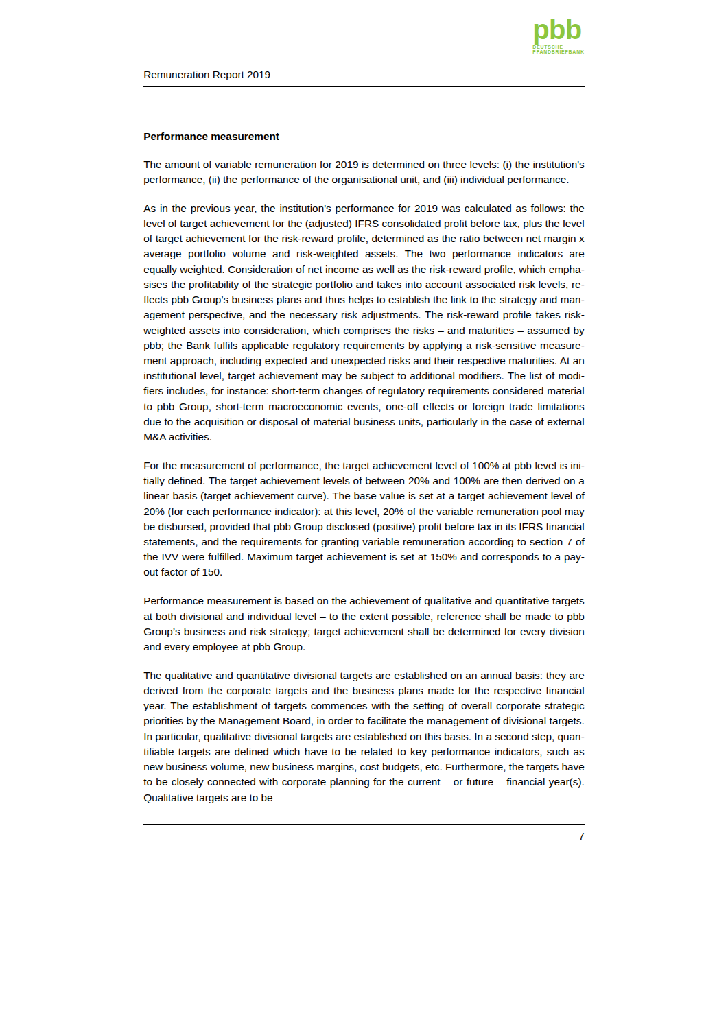pbb Deutsche
Pfandbriefbank
Remuneration Report 2019
Performance measurement
The amount of variable remuneration for 2019 is determined on three levels: (i) the institution's performance, (ii) the performance of the organisational unit, and (iii) individual performance.
As in the previous year, the institution's performance for 2019 was calculated as follows: the level of target achievement for the (adjusted) IFRS consolidated profit before tax, plus the level of target achievement for the risk-reward profile, determined as the ratio between net margin x average portfolio volume and risk-weighted assets. The two performance indicators are equally weighted. Consideration of net income as well as the risk-reward profile, which emphasises the profitability of the strategic portfolio and takes into account associated risk levels, reflects pbb Group’s business plans and thus helps to establish the link to the strategy and management perspective, and the necessary risk adjustments. The risk-reward profile takes risk-weighted assets into consideration, which comprises the risks – and maturities – assumed by pbb; the Bank fulfils applicable regulatory requirements by applying a risk-sensitive measurement approach, including expected and unexpected risks and their respective maturities. At an institutional level, target achievement may be subject to additional modifiers. The list of modifiers includes, for instance: short-term changes of regulatory requirements considered material to pbb Group, short-term macroeconomic events, one-off effects or foreign trade limitations due to the acquisition or disposal of material business units, particularly in the case of external M&A activities.
For the measurement of performance, the target achievement level of 100% at pbb level is initially defined. The target achievement levels of between 20% and 100% are then derived on a linear basis (target achievement curve). The base value is set at a target achievement level of 20% (for each performance indicator): at this level, 20% of the variable remuneration pool may be disbursed, provided that pbb Group disclosed (positive) profit before tax in its IFRS financial statements, and the requirements for granting variable remuneration according to section 7 of the IVV were fulfilled. Maximum target achievement is set at 150% and corresponds to a payout factor of 150.
Performance measurement is based on the achievement of qualitative and quantitative targets at both divisional and individual level – to the extent possible, reference shall be made to pbb Group’s business and risk strategy; target achievement shall be determined for every division and every employee at pbb Group.
The qualitative and quantitative divisional targets are established on an annual basis: they are derived from the corporate targets and the business plans made for the respective financial year. The establishment of targets commences with the setting of overall corporate strategic priorities by the Management Board, in order to facilitate the management of divisional targets. In particular, qualitative divisional targets are established on this basis. In a second step, quantifiable targets are defined which have to be related to key performance indicators, such as new business volume, new business margins, cost budgets, etc. Furthermore, the targets have to be closely connected with corporate planning for the current – or future – financial year(s). Qualitative targets are to be
7